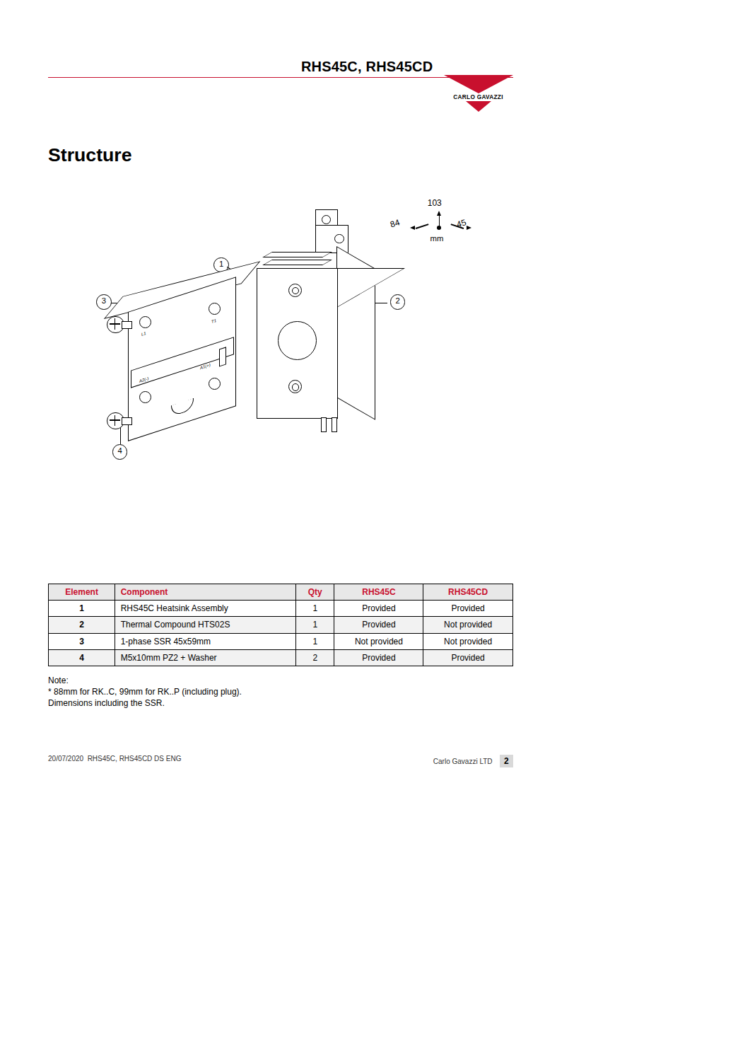RHS45C, RHS45CD
CARLO GAVAZZI
Structure
103
84
45
mm
1
2
3
4
L1
T1
A2(-)
A1(+)
| Element | Component | Qty | RHS45C | RHS45CD |
| --- | --- | --- | --- | --- |
| 1 | RHS45C Heatsink Assembly | 1 | Provided | Provided |
| 2 | Thermal Compound HTS02S | 1 | Provided | Not provided |
| 3 | 1-phase SSR 45x59mm | 1 | Not provided | Not provided |
| 4 | M5x10mm PZ2 + Washer | 2 | Provided | Provided |
Note:
* 88mm for RK..C, 99mm for RK..P (including plug).
Dimensions including the SSR.
20/07/2020 RHS45C, RHS45CD DS ENG
Carlo Gavazzi LTD 2